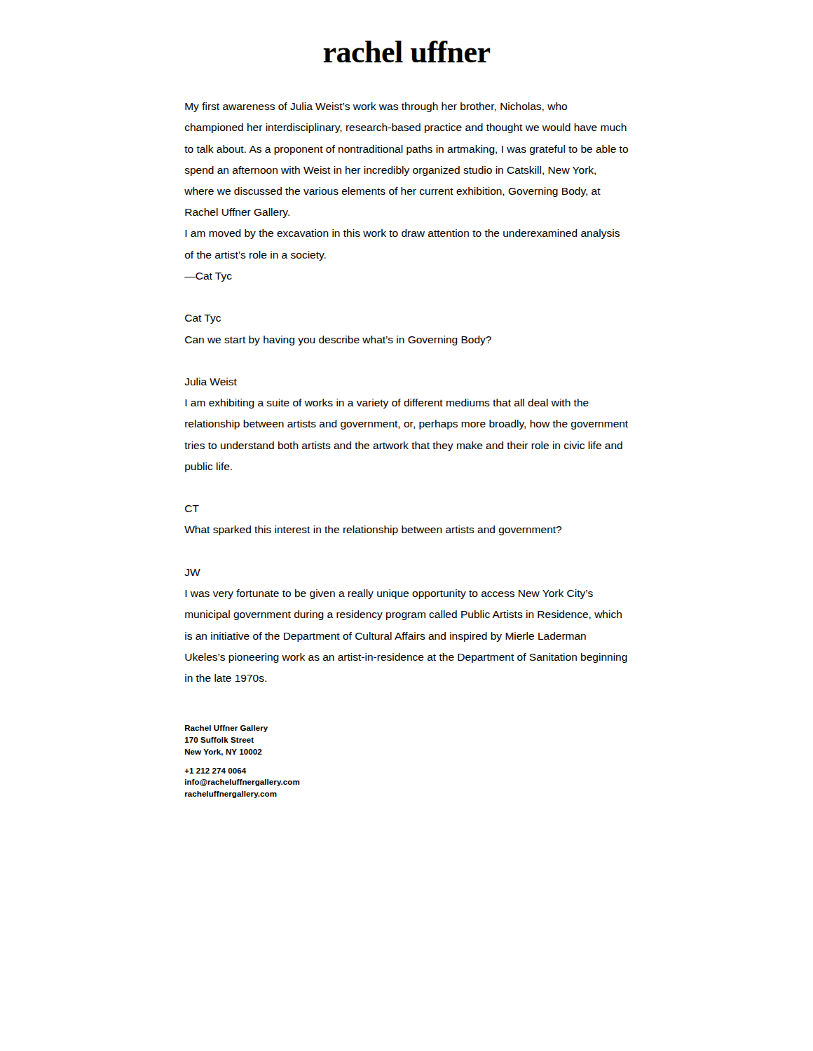rachel uffner
My first awareness of Julia Weist’s work was through her brother, Nicholas, who championed her interdisciplinary, research-based practice and thought we would have much to talk about. As a proponent of nontraditional paths in artmaking, I was grateful to be able to spend an afternoon with Weist in her incredibly organized studio in Catskill, New York, where we discussed the various elements of her current exhibition, Governing Body, at Rachel Uffner Gallery.
I am moved by the excavation in this work to draw attention to the underexamined analysis of the artist’s role in a society.
—Cat Tyc
Cat Tyc
Can we start by having you describe what’s in Governing Body?
Julia Weist
I am exhibiting a suite of works in a variety of different mediums that all deal with the relationship between artists and government, or, perhaps more broadly, how the government tries to understand both artists and the artwork that they make and their role in civic life and public life.
CT
What sparked this interest in the relationship between artists and government?
JW
I was very fortunate to be given a really unique opportunity to access New York City’s municipal government during a residency program called Public Artists in Residence, which is an initiative of the Department of Cultural Affairs and inspired by Mierle Laderman Ukeles’s pioneering work as an artist-in-residence at the Department of Sanitation beginning in the late 1970s.
Rachel Uffner Gallery
170 Suffolk Street
New York, NY 10002
+1 212 274 0064
info@racheluffnergallery.com
racheluffnergallery.com